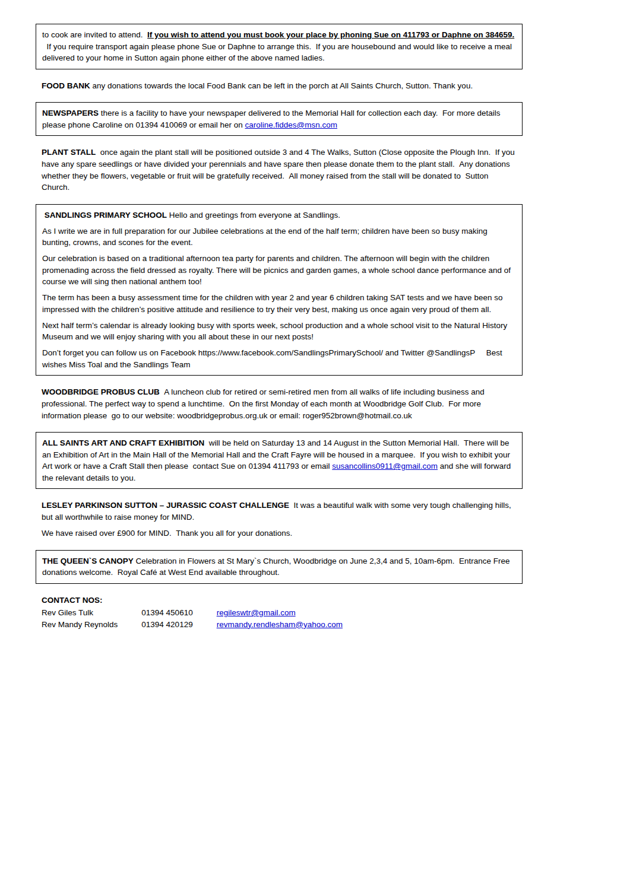to cook are invited to attend. If you wish to attend you must book your place by phoning Sue on 411793 or Daphne on 384659. If you require transport again please phone Sue or Daphne to arrange this. If you are housebound and would like to receive a meal delivered to your home in Sutton again phone either of the above named ladies.
FOOD BANK any donations towards the local Food Bank can be left in the porch at All Saints Church, Sutton. Thank you.
NEWSPAPERS there is a facility to have your newspaper delivered to the Memorial Hall for collection each day. For more details please phone Caroline on 01394 410069 or email her on caroline.fiddes@msn.com
PLANT STALL once again the plant stall will be positioned outside 3 and 4 The Walks, Sutton (Close opposite the Plough Inn. If you have any spare seedlings or have divided your perennials and have spare then please donate them to the plant stall. Any donations whether they be flowers, vegetable or fruit will be gratefully received. All money raised from the stall will be donated to Sutton Church.
SANDLINGS PRIMARY SCHOOL Hello and greetings from everyone at Sandlings.
As I write we are in full preparation for our Jubilee celebrations at the end of the half term; children have been so busy making bunting, crowns, and scones for the event.
Our celebration is based on a traditional afternoon tea party for parents and children. The afternoon will begin with the children promenading across the field dressed as royalty. There will be picnics and garden games, a whole school dance performance and of course we will sing then national anthem too!
The term has been a busy assessment time for the children with year 2 and year 6 children taking SAT tests and we have been so impressed with the children’s positive attitude and resilience to try their very best, making us once again very proud of them all.
Next half term’s calendar is already looking busy with sports week, school production and a whole school visit to the Natural History Museum and we will enjoy sharing with you all about these in our next posts!
Don’t forget you can follow us on Facebook https://www.facebook.com/SandlingsPrimarySchool/ and Twitter @SandlingsP Best wishes Miss Toal and the Sandlings Team
WOODBRIDGE PROBUS CLUB A luncheon club for retired or semi-retired men from all walks of life including business and professional. The perfect way to spend a lunchtime. On the first Monday of each month at Woodbridge Golf Club. For more information please go to our website: woodbridgeprobus.org.uk or email: roger952brown@hotmail.co.uk
ALL SAINTS ART AND CRAFT EXHIBITION will be held on Saturday 13 and 14 August in the Sutton Memorial Hall. There will be an Exhibition of Art in the Main Hall of the Memorial Hall and the Craft Fayre will be housed in a marquee. If you wish to exhibit your Art work or have a Craft Stall then please contact Sue on 01394 411793 or email susancollins0911@gmail.com and she will forward the relevant details to you.
LESLEY PARKINSON SUTTON – JURASSIC COAST CHALLENGE It was a beautiful walk with some very tough challenging hills, but all worthwhile to raise money for MIND.
We have raised over £900 for MIND. Thank you all for your donations.
THE QUEEN`S CANOPY Celebration in Flowers at St Mary`s Church, Woodbridge on June 2,3,4 and 5, 10am-6pm. Entrance Free donations welcome. Royal Café at West End available throughout.
CONTACT NOS:
| Rev Giles Tulk | 01394 450610 | regileswtr@gmail.com |
| Rev Mandy Reynolds | 01394 420129 | revmandy.rendlesham@yahoo.com |